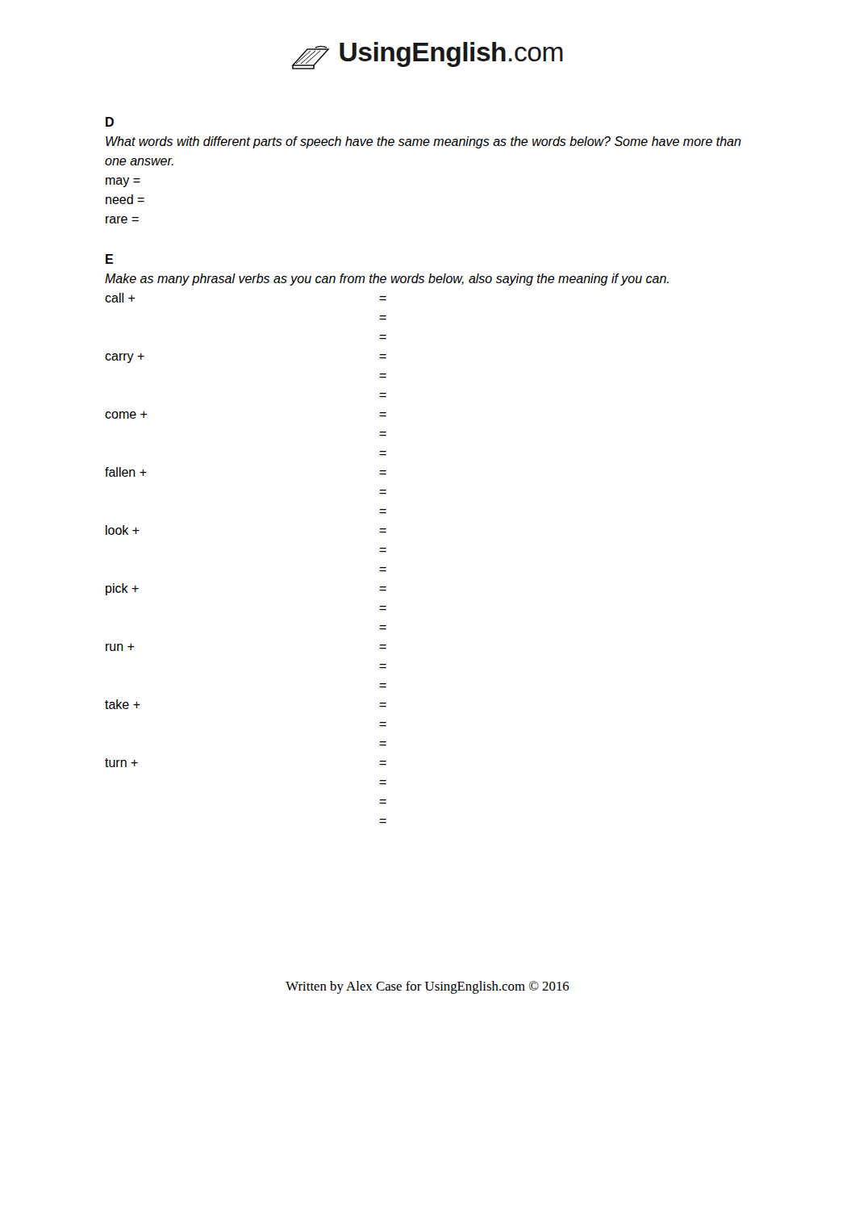Using English.com
D
What words with different parts of speech have the same meanings as the words below? Some have more than one answer.
may =
need =
rare =
E
Make as many phrasal verbs as you can from the words below, also saying the meaning if you can.
| call + | = |
| | = |
| | = |
| carry + | = |
| | = |
| | = |
| come + | = |
| | = |
| | = |
| fallen + | = |
| | = |
| | = |
| look + | = |
| | = |
| | = |
| pick + | = |
| | = |
| | = |
| run + | = |
| | = |
| | = |
| take + | = |
| | = |
| | = |
| turn + | = |
| | = |
| | = |
| | = |
Written by Alex Case for UsingEnglish.com © 2016